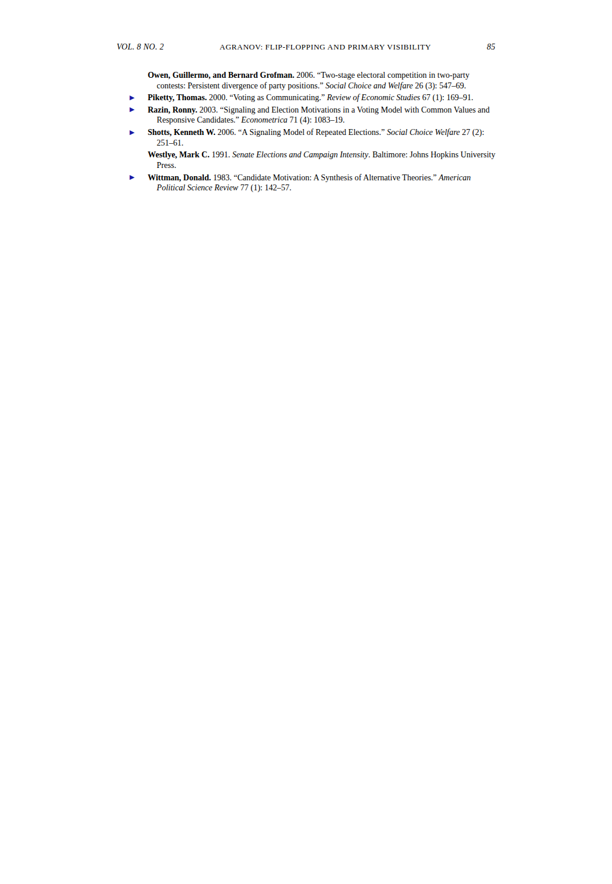VOL. 8 NO. 2 AGRANOV: FLIP-FLOPPING AND PRIMARY VISIBILITY 85
Owen, Guillermo, and Bernard Grofman. 2006. “Two-stage electoral competition in two-party contests: Persistent divergence of party positions.” Social Choice and Welfare 26 (3): 547–69.
Piketty, Thomas. 2000. “Voting as Communicating.” Review of Economic Studies 67 (1): 169–91.
Razin, Ronny. 2003. “Signaling and Election Motivations in a Voting Model with Common Values and Responsive Candidates.” Econometrica 71 (4): 1083–19.
Shotts, Kenneth W. 2006. “A Signaling Model of Repeated Elections.” Social Choice Welfare 27 (2): 251–61.
Westlye, Mark C. 1991. Senate Elections and Campaign Intensity. Baltimore: Johns Hopkins University Press.
Wittman, Donald. 1983. “Candidate Motivation: A Synthesis of Alternative Theories.” American Political Science Review 77 (1): 142–57.